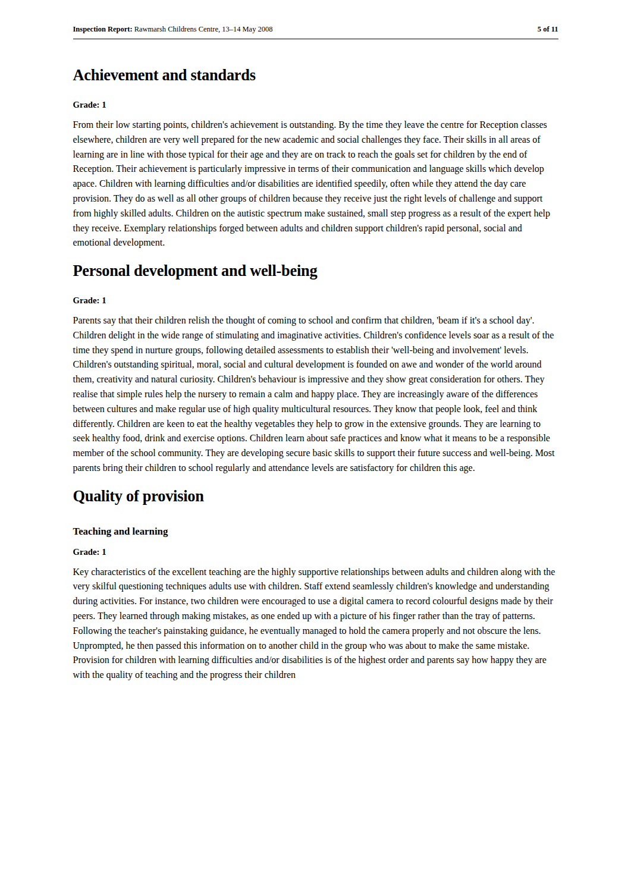Inspection Report: Rawmarsh Childrens Centre, 13–14 May 2008 5 of 11
Achievement and standards
Grade: 1
From their low starting points, children's achievement is outstanding. By the time they leave the centre for Reception classes elsewhere, children are very well prepared for the new academic and social challenges they face. Their skills in all areas of learning are in line with those typical for their age and they are on track to reach the goals set for children by the end of Reception. Their achievement is particularly impressive in terms of their communication and language skills which develop apace. Children with learning difficulties and/or disabilities are identified speedily, often while they attend the day care provision. They do as well as all other groups of children because they receive just the right levels of challenge and support from highly skilled adults. Children on the autistic spectrum make sustained, small step progress as a result of the expert help they receive. Exemplary relationships forged between adults and children support children's rapid personal, social and emotional development.
Personal development and well-being
Grade: 1
Parents say that their children relish the thought of coming to school and confirm that children, 'beam if it's a school day'. Children delight in the wide range of stimulating and imaginative activities. Children's confidence levels soar as a result of the time they spend in nurture groups, following detailed assessments to establish their 'well-being and involvement' levels. Children's outstanding spiritual, moral, social and cultural development is founded on awe and wonder of the world around them, creativity and natural curiosity. Children's behaviour is impressive and they show great consideration for others. They realise that simple rules help the nursery to remain a calm and happy place. They are increasingly aware of the differences between cultures and make regular use of high quality multicultural resources. They know that people look, feel and think differently. Children are keen to eat the healthy vegetables they help to grow in the extensive grounds. They are learning to seek healthy food, drink and exercise options. Children learn about safe practices and know what it means to be a responsible member of the school community. They are developing secure basic skills to support their future success and well-being. Most parents bring their children to school regularly and attendance levels are satisfactory for children this age.
Quality of provision
Teaching and learning
Grade: 1
Key characteristics of the excellent teaching are the highly supportive relationships between adults and children along with the very skilful questioning techniques adults use with children. Staff extend seamlessly children's knowledge and understanding during activities. For instance, two children were encouraged to use a digital camera to record colourful designs made by their peers. They learned through making mistakes, as one ended up with a picture of his finger rather than the tray of patterns. Following the teacher's painstaking guidance, he eventually managed to hold the camera properly and not obscure the lens. Unprompted, he then passed this information on to another child in the group who was about to make the same mistake. Provision for children with learning difficulties and/or disabilities is of the highest order and parents say how happy they are with the quality of teaching and the progress their children